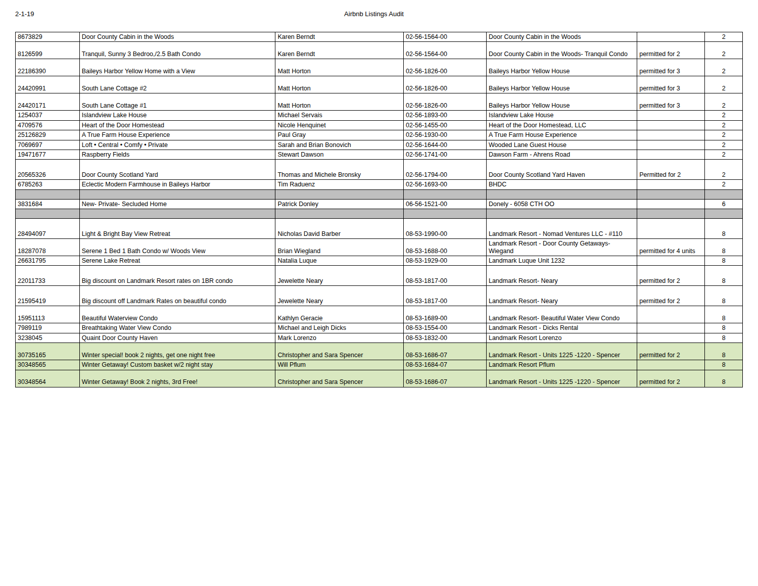2-1-19
Airbnb Listings Audit
| 8673829 | Door County Cabin in the Woods | Karen Berndt | 02-56-1564-00 | Door County Cabin in the Woods | | 2 |
| 8126599 | Tranquil, Sunny 3 Bedroo,/2.5 Bath Condo | Karen Berndt | 02-56-1564-00 | Door County Cabin in the Woods- Tranquil Condo | permitted for 2 | 2 |
| 22186390 | Baileys Harbor Yellow Home with a View | Matt Horton | 02-56-1826-00 | Baileys Harbor Yellow House | permitted for 3 | 2 |
| 24420991 | South Lane Cottage #2 | Matt Horton | 02-56-1826-00 | Baileys Harbor Yellow House | permitted for 3 | 2 |
| 24420171 | South Lane Cottage #1 | Matt Horton | 02-56-1826-00 | Baileys Harbor Yellow House | permitted for 3 | 2 |
| 1254037 | Islandview Lake House | Michael Servais | 02-56-1893-00 | Islandview Lake House | | 2 |
| 4709576 | Heart of the Door Homestead | Nicole Henquinet | 02-56-1455-00 | Heart of the Door Homestead, LLC | | 2 |
| 25126829 | A True Farm House Experience | Paul Gray | 02-56-1930-00 | A True Farm House Experience | | 2 |
| 7069697 | Loft • Central • Comfy • Private | Sarah and Brian Bonovich | 02-56-1644-00 | Wooded Lane Guest House | | 2 |
| 19471677 | Raspberry Fields | Stewart Dawson | 02-56-1741-00 | Dawson Farm - Ahrens Road | | 2 |
| 20565326 | Door County Scotland Yard | Thomas and Michele Bronsky | 02-56-1794-00 | Door County Scotland Yard Haven | Permitted for 2 | 2 |
| 6785263 | Eclectic Modern Farmhouse in Baileys Harbor | Tim Raduenz | 02-56-1693-00 | BHDC | | 2 |
| 3831684 | New- Private- Secluded Home | Patrick Donley | 06-56-1521-00 | Donely - 6058 CTH OO | | 6 |
| 28494097 | Light & Bright Bay View Retreat | Nicholas David Barber | 08-53-1990-00 | Landmark Resort - Nomad Ventures LLC - #110 | | 8 |
| 18287078 | Serene 1 Bed 1 Bath Condo w/ Woods View | Brian Wiegland | 08-53-1688-00 | Landmark Resort - Door County Getaways-Wiegand | permitted for 4 units | 8 |
| 26631795 | Serene Lake Retreat | Natalia Luque | 08-53-1929-00 | Landmark Luque Unit 1232 | | 8 |
| 22011733 | Big discount on Landmark Resort rates on 1BR condo | Jewelette Neary | 08-53-1817-00 | Landmark Resort- Neary | permitted for 2 | 8 |
| 21595419 | Big discount off Landmark Rates on beautiful condo | Jewelette Neary | 08-53-1817-00 | Landmark Resort- Neary | permitted for 2 | 8 |
| 15951113 | Beautiful Waterview Condo | Kathlyn Geracie | 08-53-1689-00 | Landmark Resort- Beautiful Water View Condo | | 8 |
| 7989119 | Breathtaking Water View Condo | Michael and Leigh Dicks | 08-53-1554-00 | Landmark Resort - Dicks Rental | | 8 |
| 3238045 | Quaint Door County Haven | Mark Lorenzo | 08-53-1832-00 | Landmark Resort Lorenzo | | 8 |
| 30735165 | Winter special! book 2 nights, get one night free | Christopher and Sara Spencer | 08-53-1686-07 | Landmark Resort - Units 1225 -1220 - Spencer | permitted for 2 | 8 |
| 30348565 | Winter Getaway! Custom basket w/2 night stay | Will Pflum | 08-53-1684-07 | Landmark Resort Pflum | | 8 |
| 30348564 | Winter Getaway! Book 2 nights, 3rd Free! | Christopher and Sara Spencer | 08-53-1686-07 | Landmark Resort - Units 1225 -1220 - Spencer | permitted for 2 | 8 |